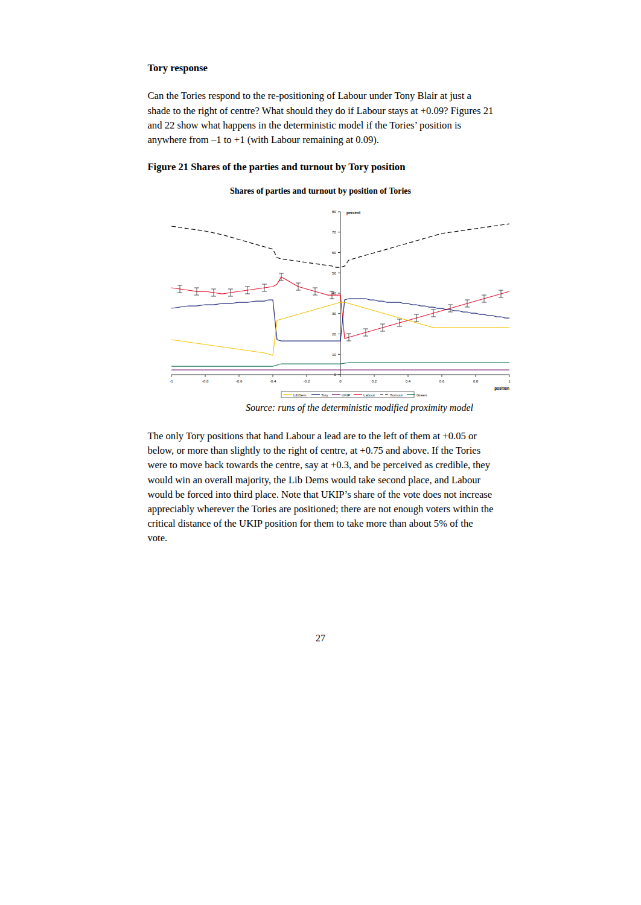Tory response
Can the Tories respond to the re-positioning of Labour under Tony Blair at just a shade to the right of centre? What should they do if Labour stays at +0.09? Figures 21 and 22 show what happens in the deterministic model if the Tories’ position is anywhere from –1 to +1 (with Labour remaining at 0.09).
Figure 21 Shares of the parties and turnout by Tory position
Shares of parties and turnout by position of Tories
0 10 20 30 40 50 60 70 80 percent -1 -0.8 -0.6 -0.4 -0.2 0 0.2 0.4 0.6 0.8 1 position LibDem Tory UKIP Labour Turnout Green
Source: runs of the deterministic modified proximity model
The only Tory positions that hand Labour a lead are to the left of them at +0.05 or below, or more than slightly to the right of centre, at +0.75 and above. If the Tories were to move back towards the centre, say at +0.3, and be perceived as credible, they would win an overall majority, the Lib Dems would take second place, and Labour would be forced into third place. Note that UKIP’s share of the vote does not increase appreciably wherever the Tories are positioned; there are not enough voters within the critical distance of the UKIP position for them to take more than about 5% of the vote.
27